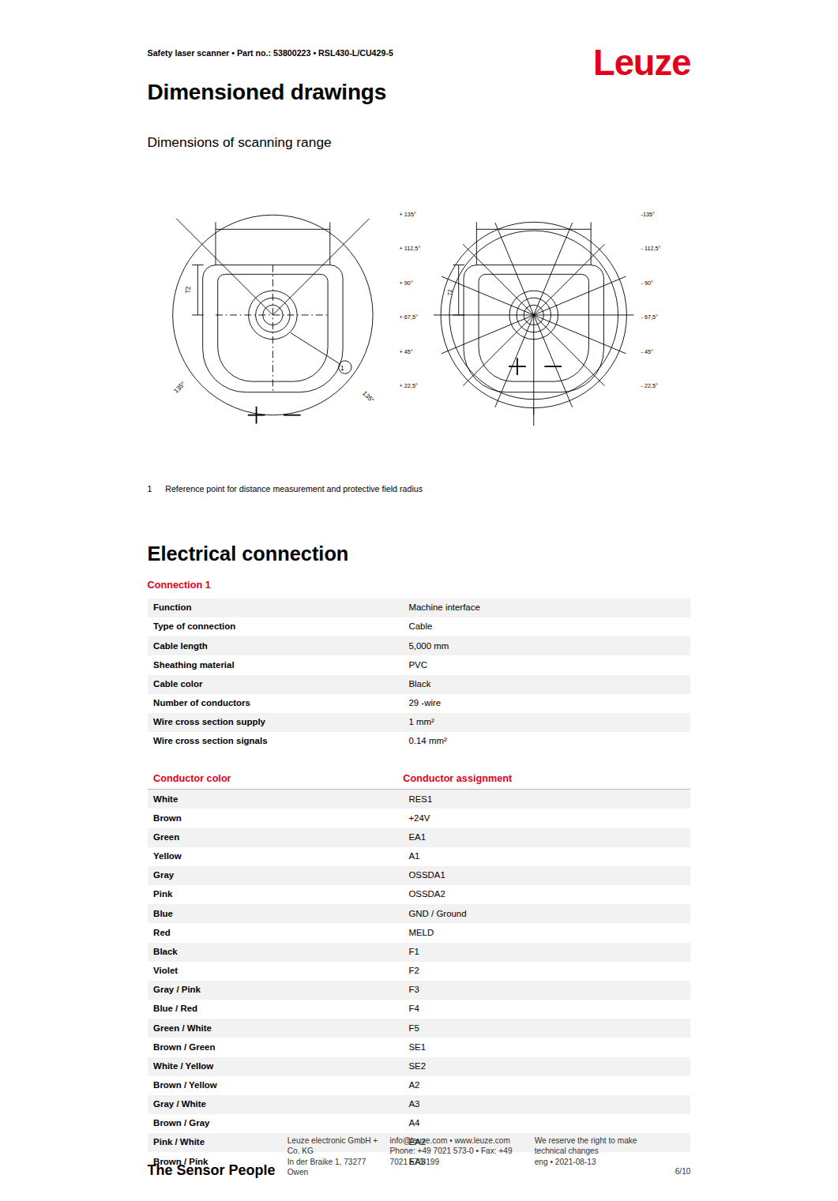Safety laser scanner • Part no.: 53800223 • RSL430-L/CU429-5
Dimensioned drawings
Leuze
Dimensions of scanning range
72 135° 135° 1 72 + 135° -135° + 112,5° - 112,5° + 90° - 90° + 67,5° - 67,5° + 45° - 45° + 22,5° - 22,5°
1 Reference point for distance measurement and protective field radius
Electrical connection
Connection 1
| Function | Machine interface |
| Type of connection | Cable |
| Cable length | 5,000 mm |
| Sheathing material | PVC |
| Cable color | Black |
| Number of conductors | 29 -wire |
| Wire cross section supply | 1 mm² |
| Wire cross section signals | 0.14 mm² |
Conductor color
Conductor assignment
| White | RES1 |
| Brown | +24V |
| Green | EA1 |
| Yellow | A1 |
| Gray | OSSDA1 |
| Pink | OSSDA2 |
| Blue | GND / Ground |
| Red | MELD |
| Black | F1 |
| Violet | F2 |
| Gray / Pink | F3 |
| Blue / Red | F4 |
| Green / White | F5 |
| Brown / Green | SE1 |
| White / Yellow | SE2 |
| Brown / Yellow | A2 |
| Gray / White | A3 |
| Brown / Gray | A4 |
| Pink / White | EA2 |
| Brown / Pink | EA3 |
The Sensor People
Leuze electronic GmbH + Co. KG
In der Braike 1, 73277 Owen
info@leuze.com • www.leuze.com
Phone: +49 7021 573-0 • Fax: +49 7021 573-199
We reserve the right to make technical changes
eng • 2021-08-13
6/10